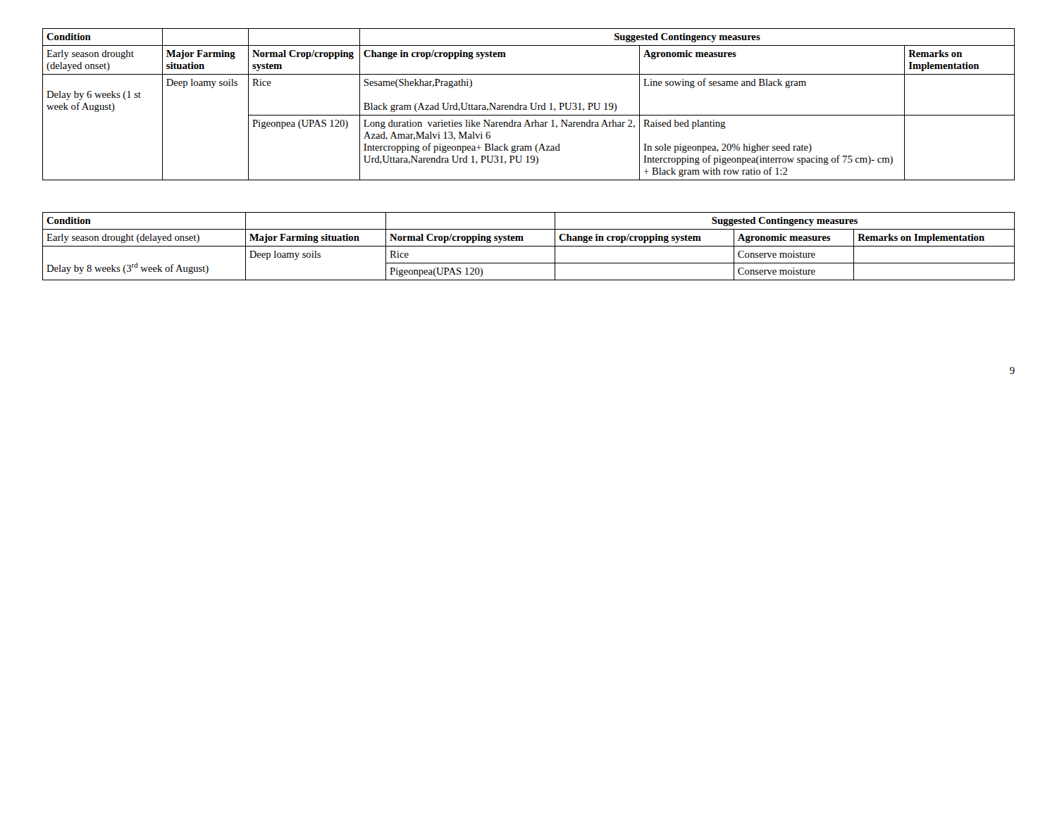| Condition | | | Suggested Contingency measures |
| Early season drought (delayed onset) | Major Farming situation | Normal Crop/cropping system | Change in crop/cropping system | Agronomic measures | Remarks on Implementation |
| Delay by 6 weeks (1 st week of August) | Deep loamy soils | Rice | Sesame(Shekhar,Pragathi) Black gram (Azad Urd,Uttara,Narendra Urd 1, PU31, PU 19) | Line sowing of sesame and Black gram | |
| Pigeonpea (UPAS 120) | Long duration varieties like Narendra Arhar 1, Narendra Arhar 2, Azad, Amar,Malvi 13, Malvi 6 Intercropping of pigeonpea+ Black gram (Azad Urd,Uttara,Narendra Urd 1, PU31, PU 19) | Raised bed planting In sole pigeonpea, 20% higher seed rate) Intercropping of pigeonpea(interrow spacing of 75 cm)- cm) + Black gram with row ratio of 1:2 | |
| Condition | | | Suggested Contingency measures |
| Early season drought (delayed onset) | Major Farming situation | Normal Crop/cropping system | Change in crop/cropping system | Agronomic measures | Remarks on Implementation |
| Delay by 8 weeks (3 rd week of August) | Deep loamy soils | Rice | | Conserve moisture | |
| Pigeonpea(UPAS 120) | | Conserve moisture | |
9